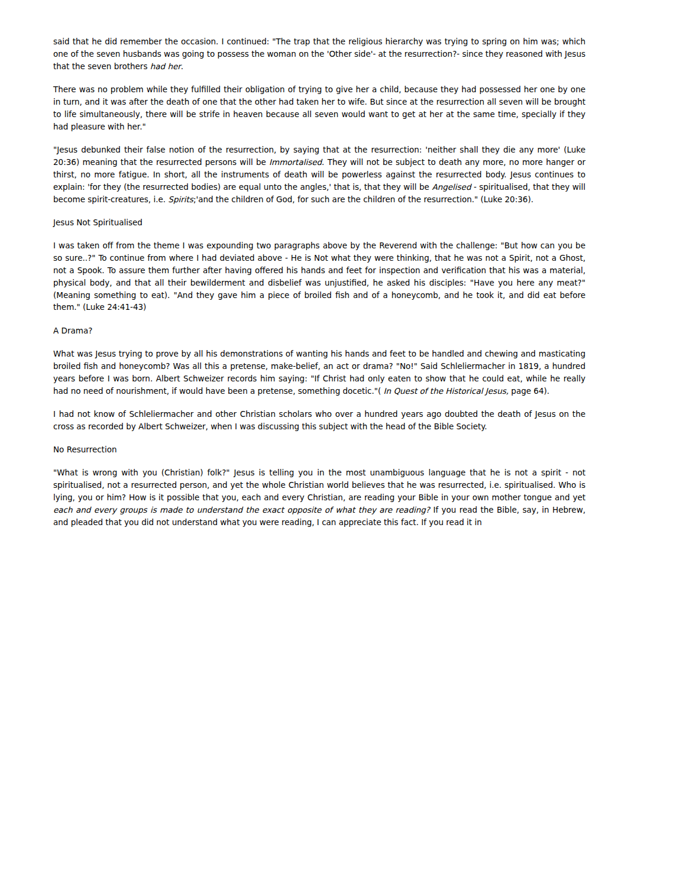said that he did remember the occasion. I continued: "The trap that the religious hierarchy was trying to spring on him was; which one of the seven husbands was going to possess the woman on the 'Other side'- at the resurrection?- since they reasoned with Jesus that the seven brothers had her.
There was no problem while they fulfilled their obligation of trying to give her a child, because they had possessed her one by one in turn, and it was after the death of one that the other had taken her to wife. But since at the resurrection all seven will be brought to life simultaneously, there will be strife in heaven because all seven would want to get at her at the same time, specially if they had pleasure with her."
"Jesus debunked their false notion of the resurrection, by saying that at the resurrection: 'neither shall they die any more' (Luke 20:36) meaning that the resurrected persons will be Immortalised. They will not be subject to death any more, no more hanger or thirst, no more fatigue. In short, all the instruments of death will be powerless against the resurrected body. Jesus continues to explain: 'for they (the resurrected bodies) are equal unto the angles,' that is, that they will be Angelised - spiritualised, that they will become spirit-creatures, i.e. Spirits;'and the children of God, for such are the children of the resurrection." (Luke 20:36).
Jesus Not Spiritualised
I was taken off from the theme I was expounding two paragraphs above by the Reverend with the challenge: "But how can you be so sure..?" To continue from where I had deviated above - He is Not what they were thinking, that he was not a Spirit, not a Ghost, not a Spook. To assure them further after having offered his hands and feet for inspection and verification that his was a material, physical body, and that all their bewilderment and disbelief was unjustified, he asked his disciples: "Have you here any meat?" (Meaning something to eat). "And they gave him a piece of broiled fish and of a honeycomb, and he took it, and did eat before them." (Luke 24:41-43)
A Drama?
What was Jesus trying to prove by all his demonstrations of wanting his hands and feet to be handled and chewing and masticating broiled fish and honeycomb? Was all this a pretense, make-belief, an act or drama? "No!" Said Schleliermacher in 1819, a hundred years before I was born. Albert Schweizer records him saying: "If Christ had only eaten to show that he could eat, while he really had no need of nourishment, if would have been a pretense, something docetic."( In Quest of the Historical Jesus, page 64).
I had not know of Schleliermacher and other Christian scholars who over a hundred years ago doubted the death of Jesus on the cross as recorded by Albert Schweizer, when I was discussing this subject with the head of the Bible Society.
No Resurrection
"What is wrong with you (Christian) folk?" Jesus is telling you in the most unambiguous language that he is not a spirit - not spiritualised, not a resurrected person, and yet the whole Christian world believes that he was resurrected, i.e. spiritualised. Who is lying, you or him? How is it possible that you, each and every Christian, are reading your Bible in your own mother tongue and yet each and every groups is made to understand the exact opposite of what they are reading? If you read the Bible, say, in Hebrew, and pleaded that you did not understand what you were reading, I can appreciate this fact. If you read it in